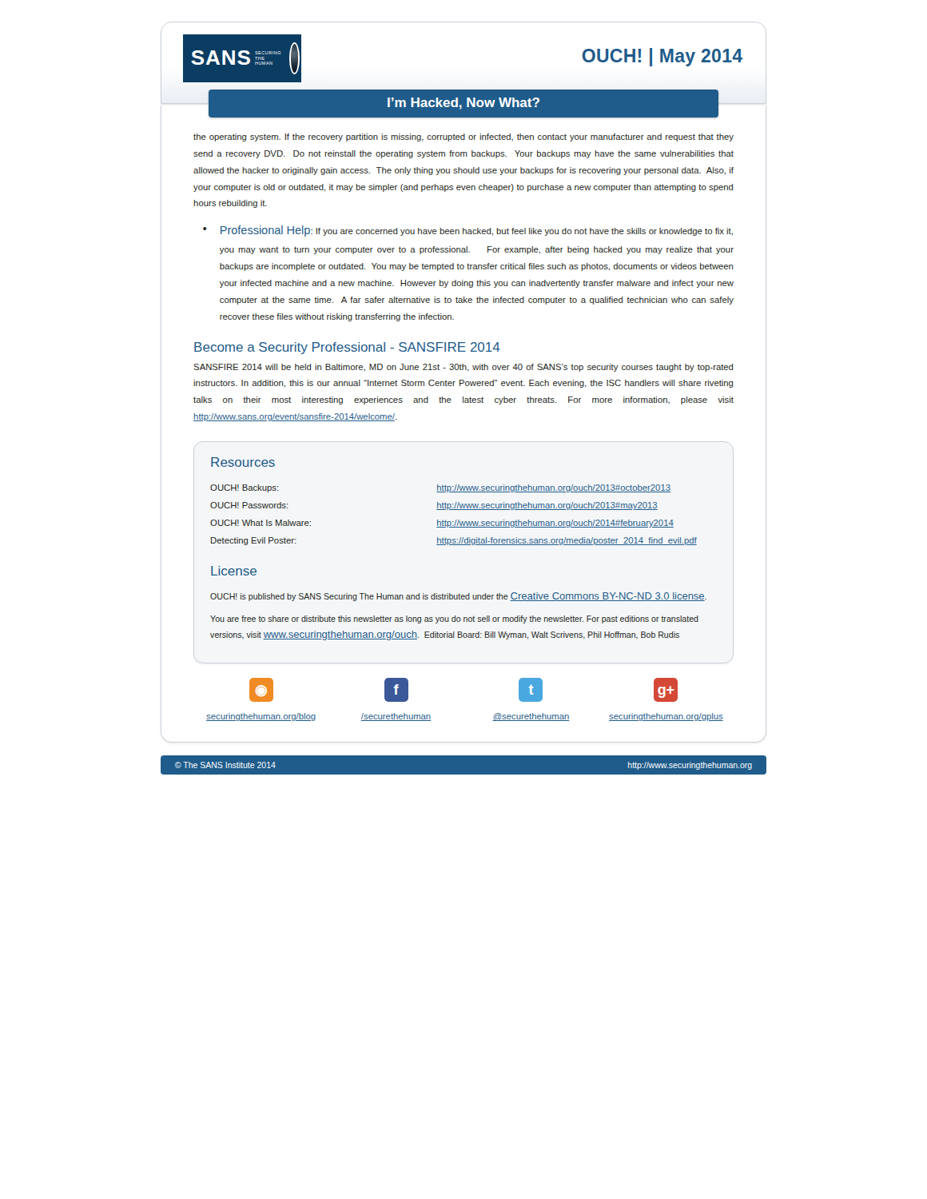SANS
Securing
The
Human
OUCH! | May 2014
I’m Hacked, Now What?
the operating system. If the recovery partition is missing, corrupted or infected, then contact your manufacturer and request that they send a recovery DVD. Do not reinstall the operating system from backups. Your backups may have the same vulnerabilities that allowed the hacker to originally gain access. The only thing you should use your backups for is recovering your personal data. Also, if your computer is old or outdated, it may be simpler (and perhaps even cheaper) to purchase a new computer than attempting to spend hours rebuilding it.
Professional Help: If you are concerned you have been hacked, but feel like you do not have the skills or knowledge to fix it, you may want to turn your computer over to a professional. For example, after being hacked you may realize that your backups are incomplete or outdated. You may be tempted to transfer critical files such as photos, documents or videos between your infected machine and a new machine. However by doing this you can inadvertently transfer malware and infect your new computer at the same time. A far safer alternative is to take the infected computer to a qualified technician who can safely recover these files without risking transferring the infection.
Become a Security Professional - SANSFIRE 2014
SANSFIRE 2014 will be held in Baltimore, MD on June 21st - 30th, with over 40 of SANS’s top security courses taught by top-rated instructors. In addition, this is our annual “Internet Storm Center Powered” event. Each evening, the ISC handlers will share riveting talks on their most interesting experiences and the latest cyber threats. For more information, please visit http://www.sans.org/event/sansfire-2014/welcome/.
Resources
| OUCH! Backups: | http://www.securingthehuman.org/ouch/2013#october2013 |
| OUCH! Passwords: | http://www.securingthehuman.org/ouch/2013#may2013 |
| OUCH! What Is Malware: | http://www.securingthehuman.org/ouch/2014#february2014 |
| Detecting Evil Poster: | https://digital-forensics.sans.org/media/poster_2014_find_evil.pdf |
License
OUCH! is published by SANS Securing The Human and is distributed under the Creative Commons BY-NC-ND 3.0 license.
You are free to share or distribute this newsletter as long as you do not sell or modify the newsletter. For past editions or translated versions, visit www.securingthehuman.org/ouch. Editorial Board: Bill Wyman, Walt Scrivens, Phil Hoffman, Bob Rudis
◉
securingthehuman.org/blog
f
/securethehuman
t
@securethehuman
g+
securingthehuman.org/gplus
© The SANS Institute 2014
http://www.securingthehuman.org